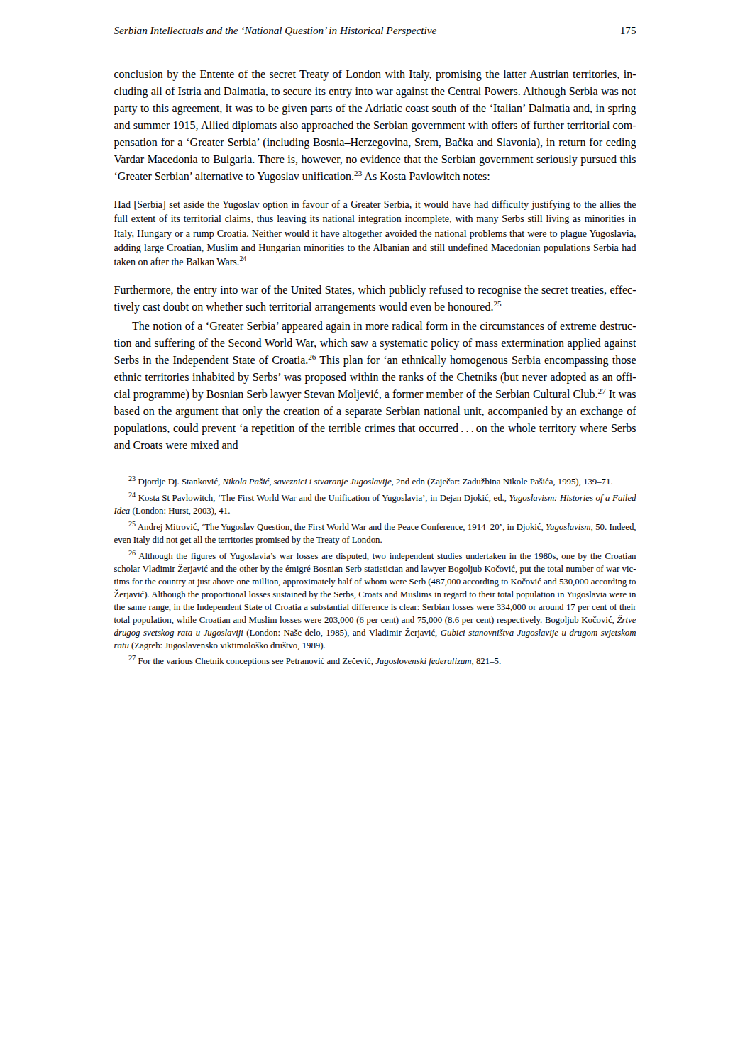Serbian Intellectuals and the ‘National Question’ in Historical Perspective 175
conclusion by the Entente of the secret Treaty of London with Italy, promising the latter Austrian territories, including all of Istria and Dalmatia, to secure its entry into war against the Central Powers. Although Serbia was not party to this agreement, it was to be given parts of the Adriatic coast south of the ‘Italian’ Dalmatia and, in spring and summer 1915, Allied diplomats also approached the Serbian government with offers of further territorial compensation for a ‘Greater Serbia’ (including Bosnia–Herzegovina, Srem, Bačka and Slavonia), in return for ceding Vardar Macedonia to Bulgaria. There is, however, no evidence that the Serbian government seriously pursued this ‘Greater Serbian’ alternative to Yugoslav unification.23 As Kosta Pavlowitch notes:
Had [Serbia] set aside the Yugoslav option in favour of a Greater Serbia, it would have had difficulty justifying to the allies the full extent of its territorial claims, thus leaving its national integration incomplete, with many Serbs still living as minorities in Italy, Hungary or a rump Croatia. Neither would it have altogether avoided the national problems that were to plague Yugoslavia, adding large Croatian, Muslim and Hungarian minorities to the Albanian and still undefined Macedonian populations Serbia had taken on after the Balkan Wars.24
Furthermore, the entry into war of the United States, which publicly refused to recognise the secret treaties, effectively cast doubt on whether such territorial arrangements would even be honoured.25
The notion of a ‘Greater Serbia’ appeared again in more radical form in the circumstances of extreme destruction and suffering of the Second World War, which saw a systematic policy of mass extermination applied against Serbs in the Independent State of Croatia.26 This plan for ‘an ethnically homogenous Serbia encompassing those ethnic territories inhabited by Serbs’ was proposed within the ranks of the Chetniks (but never adopted as an official programme) by Bosnian Serb lawyer Stevan Moljević, a former member of the Serbian Cultural Club.27 It was based on the argument that only the creation of a separate Serbian national unit, accompanied by an exchange of populations, could prevent ‘a repetition of the terrible crimes that occurred . . . on the whole territory where Serbs and Croats were mixed and
23 Djordje Dj. Stanković, Nikola Pašić, saveznici i stvaranje Jugoslavije, 2nd edn (Zaječar: Zadužbina Nikole Pašića, 1995), 139–71.
24 Kosta St Pavlowitch, ‘The First World War and the Unification of Yugoslavia’, in Dejan Djokić, ed., Yugoslavism: Histories of a Failed Idea (London: Hurst, 2003), 41.
25 Andrej Mitrović, ‘The Yugoslav Question, the First World War and the Peace Conference, 1914–20’, in Djokić, Yugoslavism, 50. Indeed, even Italy did not get all the territories promised by the Treaty of London.
26 Although the figures of Yugoslavia’s war losses are disputed, two independent studies undertaken in the 1980s, one by the Croatian scholar Vladimir Žerjavić and the other by the émigré Bosnian Serb statistician and lawyer Bogoljub Kočović, put the total number of war victims for the country at just above one million, approximately half of whom were Serb (487,000 according to Kočović and 530,000 according to Žerjavić). Although the proportional losses sustained by the Serbs, Croats and Muslims in regard to their total population in Yugoslavia were in the same range, in the Independent State of Croatia a substantial difference is clear: Serbian losses were 334,000 or around 17 per cent of their total population, while Croatian and Muslim losses were 203,000 (6 per cent) and 75,000 (8.6 per cent) respectively. Bogoljub Kočović, Žrtve drugog svetskog rata u Jugoslaviji (London: Naše delo, 1985), and Vladimir Žerjavić, Gubici stanovništva Jugoslavije u drugom svjetskom ratu (Zagreb: Jugoslavensko viktimološko društvo, 1989).
27 For the various Chetnik conceptions see Petranović and Zečević, Jugoslovenski federalizam, 821–5.